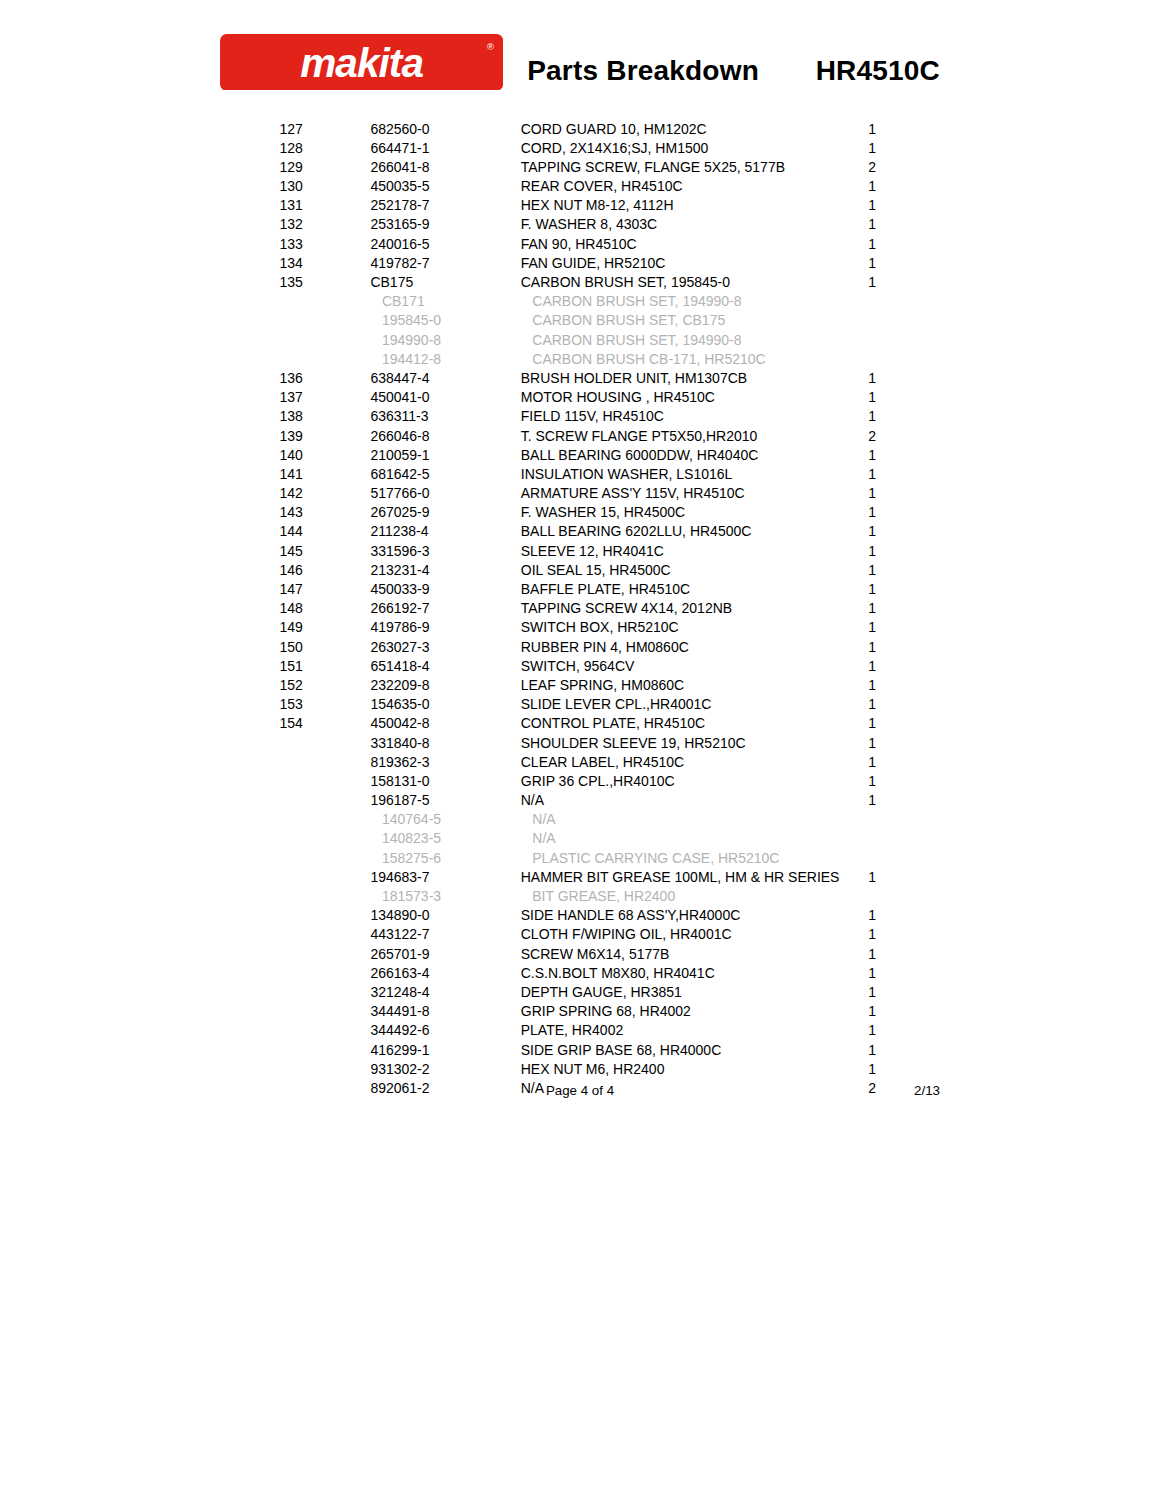makita ®
Parts Breakdown
HR4510C
| 127 | 682560-0 | CORD GUARD 10, HM1202C | 1 |
| 128 | 664471-1 | CORD, 2X14X16;SJ, HM1500 | 1 |
| 129 | 266041-8 | TAPPING SCREW, FLANGE 5X25, 5177B | 2 |
| 130 | 450035-5 | REAR COVER, HR4510C | 1 |
| 131 | 252178-7 | HEX NUT M8-12, 4112H | 1 |
| 132 | 253165-9 | F. WASHER 8, 4303C | 1 |
| 133 | 240016-5 | FAN 90, HR4510C | 1 |
| 134 | 419782-7 | FAN GUIDE, HR5210C | 1 |
| 135 | CB175 | CARBON BRUSH SET, 195845-0 | 1 |
| | CB171 | CARBON BRUSH SET, 194990-8 | |
| | 195845-0 | CARBON BRUSH SET, CB175 | |
| | 194990-8 | CARBON BRUSH SET, 194990-8 | |
| | 194412-8 | CARBON BRUSH CB-171, HR5210C | |
| 136 | 638447-4 | BRUSH HOLDER UNIT, HM1307CB | 1 |
| 137 | 450041-0 | MOTOR HOUSING , HR4510C | 1 |
| 138 | 636311-3 | FIELD 115V, HR4510C | 1 |
| 139 | 266046-8 | T. SCREW FLANGE PT5X50,HR2010 | 2 |
| 140 | 210059-1 | BALL BEARING 6000DDW, HR4040C | 1 |
| 141 | 681642-5 | INSULATION WASHER, LS1016L | 1 |
| 142 | 517766-0 | ARMATURE ASS'Y 115V, HR4510C | 1 |
| 143 | 267025-9 | F. WASHER 15, HR4500C | 1 |
| 144 | 211238-4 | BALL BEARING 6202LLU, HR4500C | 1 |
| 145 | 331596-3 | SLEEVE 12, HR4041C | 1 |
| 146 | 213231-4 | OIL SEAL 15, HR4500C | 1 |
| 147 | 450033-9 | BAFFLE PLATE, HR4510C | 1 |
| 148 | 266192-7 | TAPPING SCREW 4X14, 2012NB | 1 |
| 149 | 419786-9 | SWITCH BOX, HR5210C | 1 |
| 150 | 263027-3 | RUBBER PIN 4, HM0860C | 1 |
| 151 | 651418-4 | SWITCH, 9564CV | 1 |
| 152 | 232209-8 | LEAF SPRING, HM0860C | 1 |
| 153 | 154635-0 | SLIDE LEVER CPL.,HR4001C | 1 |
| 154 | 450042-8 | CONTROL PLATE, HR4510C | 1 |
| | 331840-8 | SHOULDER SLEEVE 19, HR5210C | 1 |
| | 819362-3 | CLEAR LABEL, HR4510C | 1 |
| | 158131-0 | GRIP 36 CPL.,HR4010C | 1 |
| | 196187-5 | N/A | 1 |
| | 140764-5 | N/A | |
| | 140823-5 | N/A | |
| | 158275-6 | PLASTIC CARRYING CASE, HR5210C | |
| | 194683-7 | HAMMER BIT GREASE 100ML, HM & HR SERIES | 1 |
| | 181573-3 | BIT GREASE, HR2400 | |
| | 134890-0 | SIDE HANDLE 68 ASS'Y,HR4000C | 1 |
| | 443122-7 | CLOTH F/WIPING OIL, HR4001C | 1 |
| | 265701-9 | SCREW M6X14, 5177B | 1 |
| | 266163-4 | C.S.N.BOLT M8X80, HR4041C | 1 |
| | 321248-4 | DEPTH GAUGE, HR3851 | 1 |
| | 344491-8 | GRIP SPRING 68, HR4002 | 1 |
| | 344492-6 | PLATE, HR4002 | 1 |
| | 416299-1 | SIDE GRIP BASE 68, HR4000C | 1 |
| | 931302-2 | HEX NUT M6, HR2400 | 1 |
| | 892061-2 | N/A | 2 |
Page 4 of 4
2/13